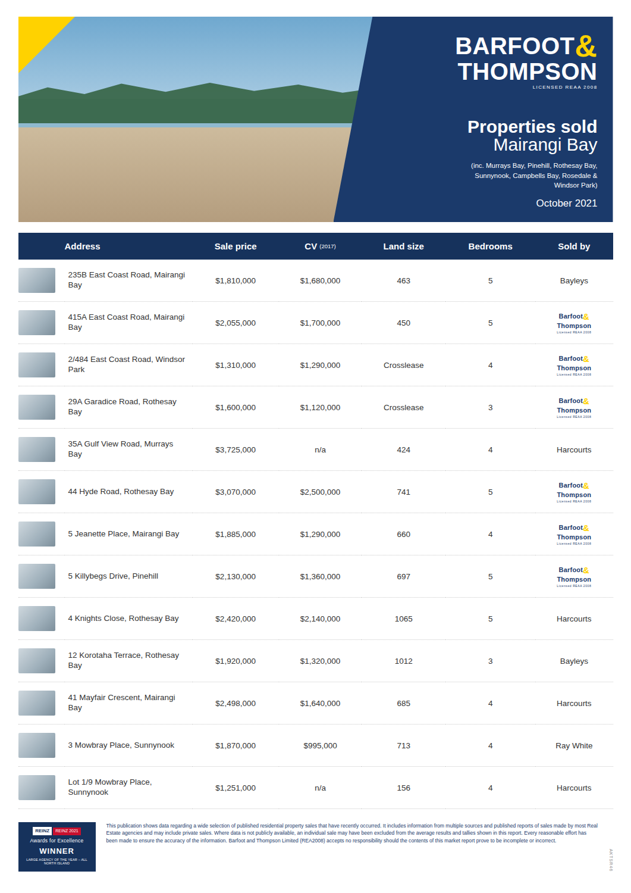Barfoot&
Thompson Licensed REAA 2008
Properties sold
Mairangi Bay
(inc. Murrays Bay, Pinehill, Rothesay Bay,
Sunnynook, Campbells Bay, Rosedale &
Windsor Park)
October 2021
| | Address | Sale price | CV (2017) | Land size | Bedrooms | Sold by |
| --- | --- | --- | --- | --- | --- | --- |
| | 235B East Coast Road, Mairangi Bay | $1,810,000 | $1,680,000 | 463 | 5 | Bayleys |
| | 415A East Coast Road, Mairangi Bay | $2,055,000 | $1,700,000 | 450 | 5 | Barfoot & Thompson Licensed REAA 2008 |
| | 2/484 East Coast Road, Windsor Park | $1,310,000 | $1,290,000 | Crosslease | 4 | Barfoot & Thompson Licensed REAA 2008 |
| | 29A Garadice Road, Rothesay Bay | $1,600,000 | $1,120,000 | Crosslease | 3 | Barfoot & Thompson Licensed REAA 2008 |
| | 35A Gulf View Road, Murrays Bay | $3,725,000 | n/a | 424 | 4 | Harcourts |
| | 44 Hyde Road, Rothesay Bay | $3,070,000 | $2,500,000 | 741 | 5 | Barfoot & Thompson Licensed REAA 2008 |
| | 5 Jeanette Place, Mairangi Bay | $1,885,000 | $1,290,000 | 660 | 4 | Barfoot & Thompson Licensed REAA 2008 |
| | 5 Killybegs Drive, Pinehill | $2,130,000 | $1,360,000 | 697 | 5 | Barfoot & Thompson Licensed REAA 2008 |
| | 4 Knights Close, Rothesay Bay | $2,420,000 | $2,140,000 | 1065 | 5 | Harcourts |
| | 12 Korotaha Terrace, Rothesay Bay | $1,920,000 | $1,320,000 | 1012 | 3 | Bayleys |
| | 41 Mayfair Crescent, Mairangi Bay | $2,498,000 | $1,640,000 | 685 | 4 | Harcourts |
| | 3 Mowbray Place, Sunnynook | $1,870,000 | $995,000 | 713 | 4 | Ray White |
| | Lot 1/9 Mowbray Place, Sunnynook | $1,251,000 | n/a | 156 | 4 | Harcourts |
REINZ REINZ 2021
Awards for Excellence
WINNER
LARGE AGENCY OF THE YEAR – ALL NORTH ISLAND
This publication shows data regarding a wide selection of published residential property sales that have recently occurred. It includes information from multiple sources and published reports of sales made by most Real Estate agencies and may include private sales. Where data is not publicly available, an individual sale may have been excluded from the average results and tallies shown in this report. Every reasonable effort has been made to ensure the accuracy of the information. Barfoot and Thompson Limited (REA2008) accepts no responsibility should the contents of this market report prove to be incomplete or incorrect.
AKTSR46